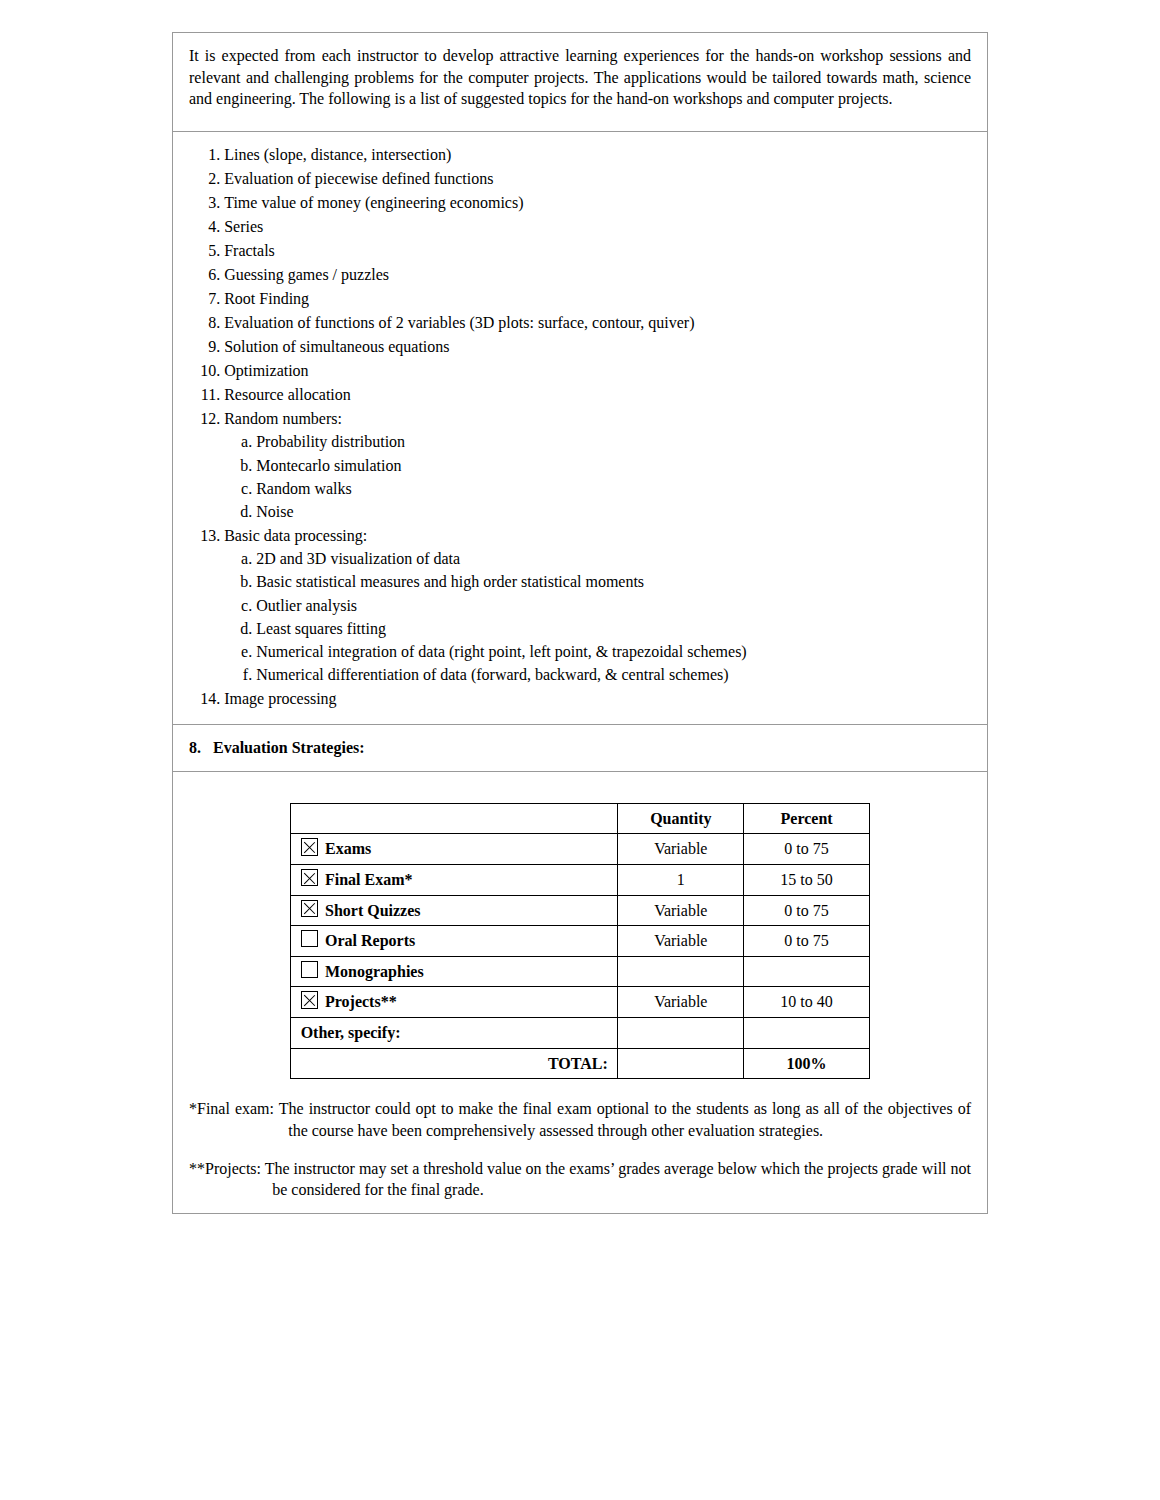It is expected from each instructor to develop attractive learning experiences for the hands-on workshop sessions and relevant and challenging problems for the computer projects. The applications would be tailored towards math, science and engineering. The following is a list of suggested topics for the hand-on workshops and computer projects.
Lines (slope, distance, intersection)
Evaluation of piecewise defined functions
Time value of money (engineering economics)
Series
Fractals
Guessing games / puzzles
Root Finding
Evaluation of functions of 2 variables (3D plots: surface, contour, quiver)
Solution of simultaneous equations
Optimization
Resource allocation
Random numbers:
Probability distribution
Montecarlo simulation
Random walks
Noise
Basic data processing:
2D and 3D visualization of data
Basic statistical measures and high order statistical moments
Outlier analysis
Least squares fitting
Numerical integration of data (right point, left point, & trapezoidal schemes)
Numerical differentiation of data (forward, backward, & central schemes)
Image processing
8. Evaluation Strategies:
| | Quantity | Percent |
| --- | --- | --- |
| Exams | Variable | 0 to 75 |
| Final Exam* | 1 | 15 to 50 |
| Short Quizzes | Variable | 0 to 75 |
| Oral Reports | Variable | 0 to 75 |
| Monographies | | |
| Projects** | Variable | 10 to 40 |
| Other, specify: | | |
| TOTAL: | | 100% |
*Final exam: The instructor could opt to make the final exam optional to the students as long as all of the objectives of the course have been comprehensively assessed through other evaluation strategies.
**Projects: The instructor may set a threshold value on the exams’ grades average below which the projects grade will not be considered for the final grade.